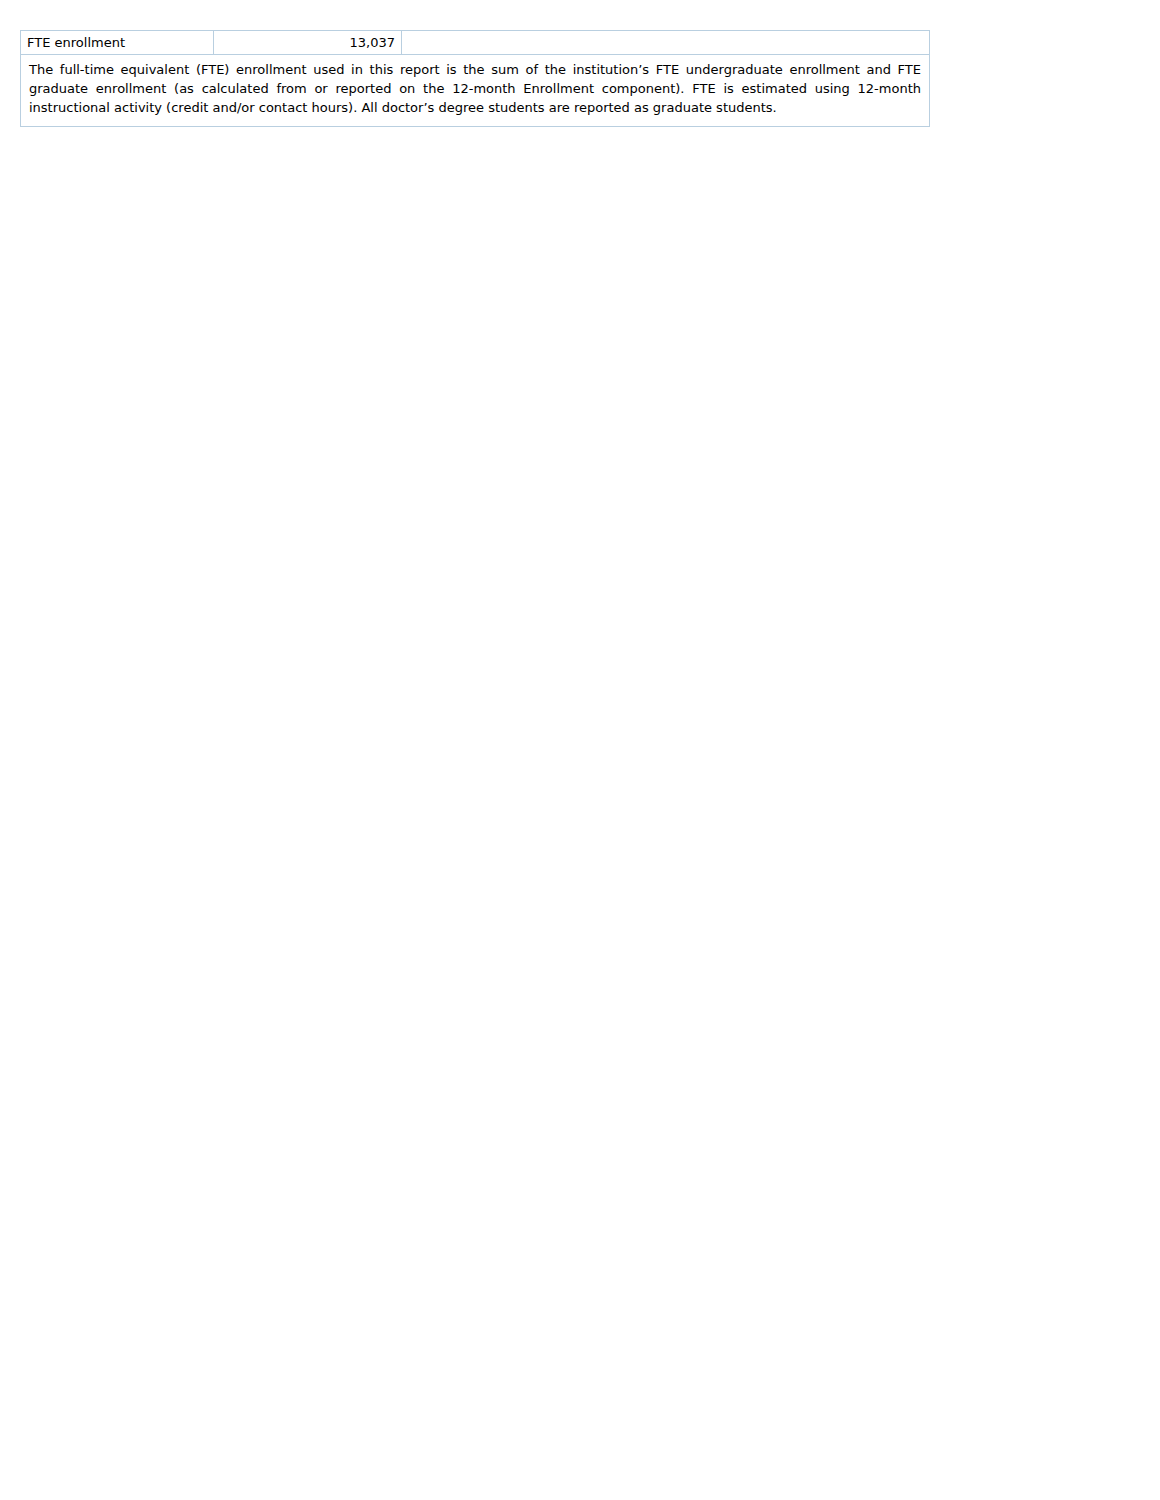| FTE enrollment | 13,037 | |
The full-time equivalent (FTE) enrollment used in this report is the sum of the institution’s FTE undergraduate enrollment and FTE graduate enrollment (as calculated from or reported on the 12-month Enrollment component). FTE is estimated using 12-month instructional activity (credit and/or contact hours). All doctor’s degree students are reported as graduate students.